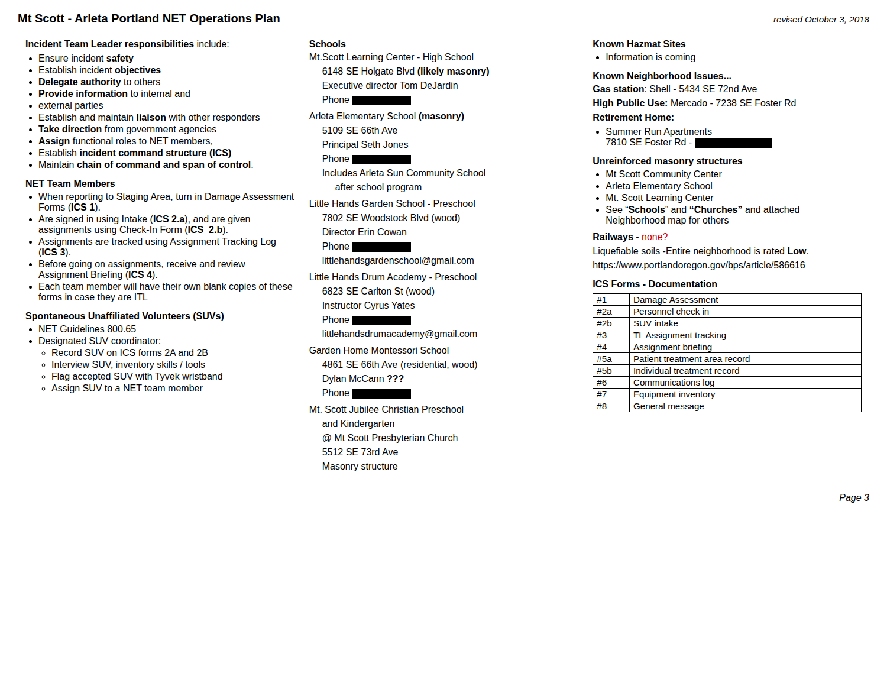Mt Scott - Arleta Portland NET Operations Plan
revised October 3, 2018
| Incident Team Leader responsibilities include: Ensure incident safety Establish incident objectives Delegate authority to others Provide information to internal and external parties Establish and maintain liaison with other responders Take direction from government agencies Assign functional roles to NET members, Establish incident command structure (ICS) Maintain chain of command and span of control . NET Team Members When reporting to Staging Area, turn in Damage Assessment Forms ( ICS 1 ). Are signed in using Intake ( ICS 2.a ), and are given assignments using Check-In Form ( ICS 2.b ). Assignments are tracked using Assignment Tracking Log ( ICS 3 ). Before going on assignments, receive and review Assignment Briefing ( ICS 4 ). Each team member will have their own blank copies of these forms in case they are ITL Spontaneous Unaffiliated Volunteers (SUVs) NET Guidelines 800.65 Designated SUV coordinator: Record SUV on ICS forms 2A and 2B Interview SUV, inventory skills / tools Flag accepted SUV with Tyvek wristband Assign SUV to a NET team member | Schools Mt.Scott Learning Center - High School 6148 SE Holgate Blvd (likely masonry) Executive director Tom DeJardin Phone Arleta Elementary School (masonry) 5109 SE 66th Ave Principal Seth Jones Phone Includes Arleta Sun Community School after school program Little Hands Garden School - Preschool 7802 SE Woodstock Blvd (wood) Director Erin Cowan Phone littlehandsgardenschool@gmail.com Little Hands Drum Academy - Preschool 6823 SE Carlton St (wood) Instructor Cyrus Yates Phone littlehandsdrumacademy@gmail.com Garden Home Montessori School 4861 SE 66th Ave (residential, wood) Dylan McCann ??? Phone Mt. Scott Jubilee Christian Preschool and Kindergarten @ Mt Scott Presbyterian Church 5512 SE 73rd Ave Masonry structure | Known Hazmat Sites Information is coming Known Neighborhood Issues... Gas station : Shell - 5434 SE 72nd Ave High Public Use: Mercado - 7238 SE Foster Rd Retirement Home: Summer Run Apartments 7810 SE Foster Rd - Unreinforced masonry structures Mt Scott Community Center Arleta Elementary School Mt. Scott Learning Center See “ Schools ” and “Churches” and attached Neighborhood map for others Railways - none? Liquefiable soils -Entire neighborhood is rated Low . https://www.portlandoregon.gov/bps/article/586616 ICS Forms - Documentation / #1 / Damage Assessment / / #2a / Personnel check in / / #2b / SUV intake / / #3 / TL Assignment tracking / / #4 / Assignment briefing / / #5a / Patient treatment area record / / #5b / Individual treatment record / / #6 / Communications log / / #7 / Equipment inventory / / #8 / General message / |
Page 3